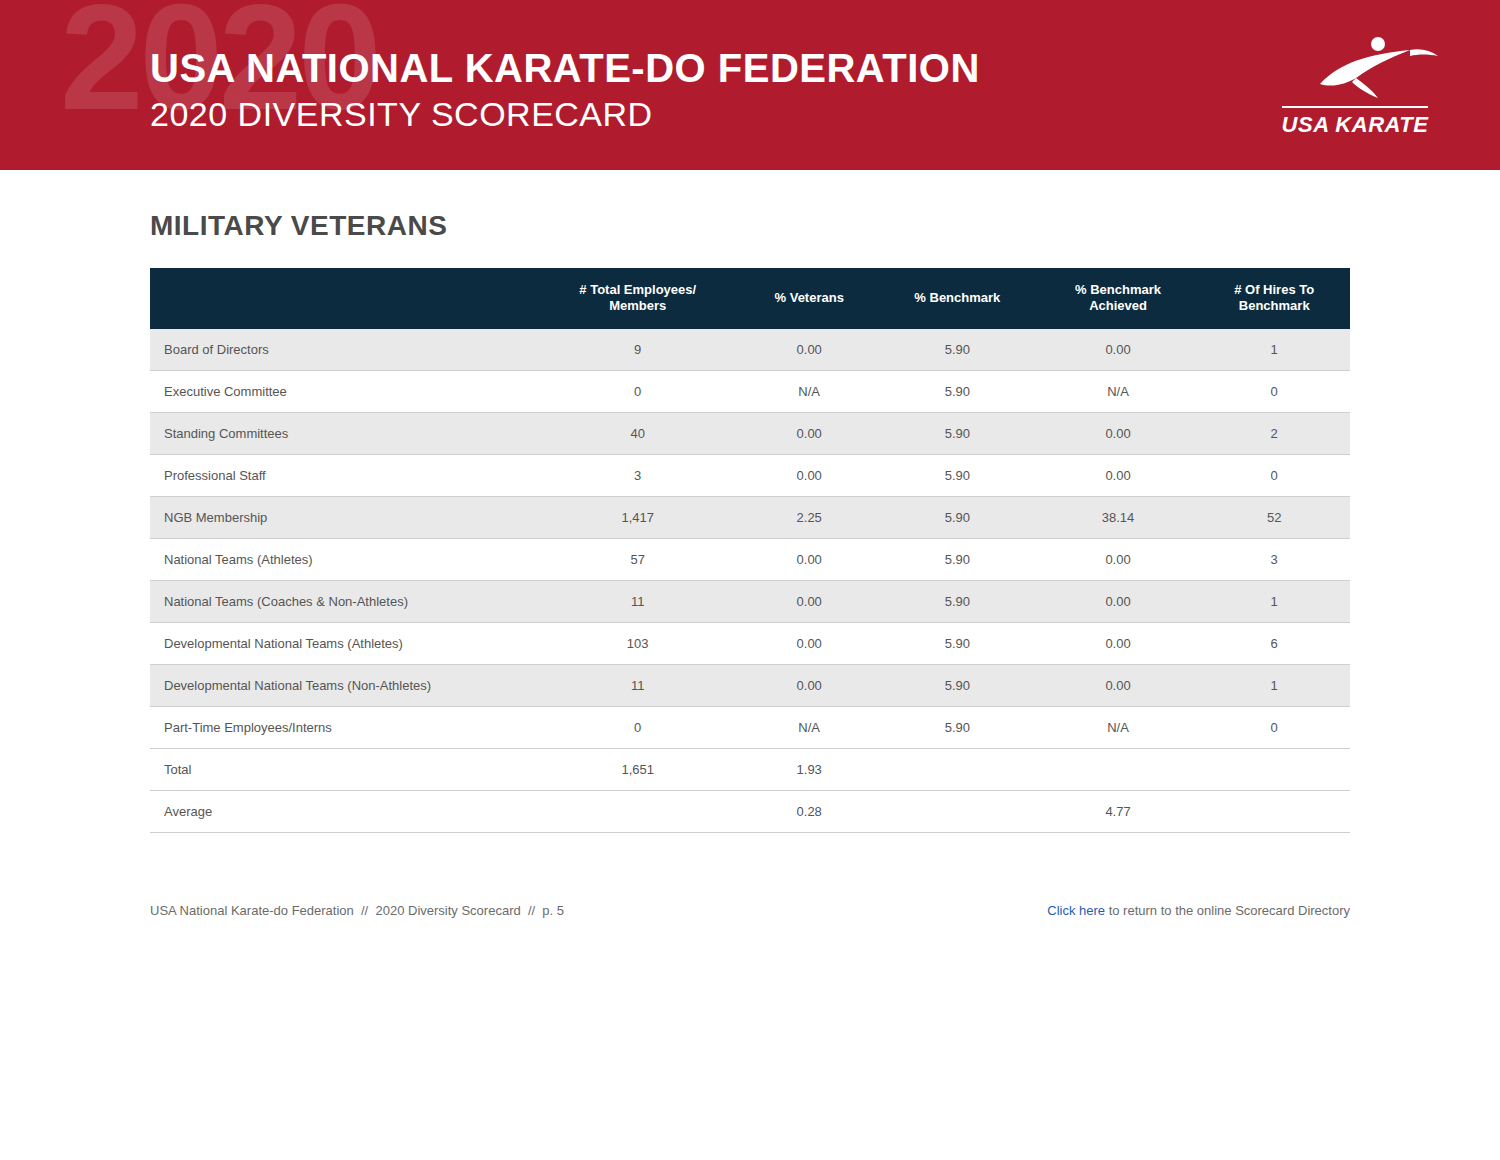2020
USA NATIONAL KARATE-DO FEDERATION
2020 DIVERSITY SCORECARD
USA KARATE
MILITARY VETERANS
| | # Total Employees/ Members | % Veterans | % Benchmark | % Benchmark Achieved | # Of Hires To Benchmark |
| --- | --- | --- | --- | --- | --- |
| Board of Directors | 9 | 0.00 | 5.90 | 0.00 | 1 |
| Executive Committee | 0 | N/A | 5.90 | N/A | 0 |
| Standing Committees | 40 | 0.00 | 5.90 | 0.00 | 2 |
| Professional Staff | 3 | 0.00 | 5.90 | 0.00 | 0 |
| NGB Membership | 1,417 | 2.25 | 5.90 | 38.14 | 52 |
| National Teams (Athletes) | 57 | 0.00 | 5.90 | 0.00 | 3 |
| National Teams (Coaches & Non-Athletes) | 11 | 0.00 | 5.90 | 0.00 | 1 |
| Developmental National Teams (Athletes) | 103 | 0.00 | 5.90 | 0.00 | 6 |
| Developmental National Teams (Non-Athletes) | 11 | 0.00 | 5.90 | 0.00 | 1 |
| Part-Time Employees/Interns | 0 | N/A | 5.90 | N/A | 0 |
| Total | 1,651 | 1.93 | | | |
| Average | | 0.28 | | 4.77 | |
USA National Karate-do Federation // 2020 Diversity Scorecard // p. 5
Click here to return to the online Scorecard Directory